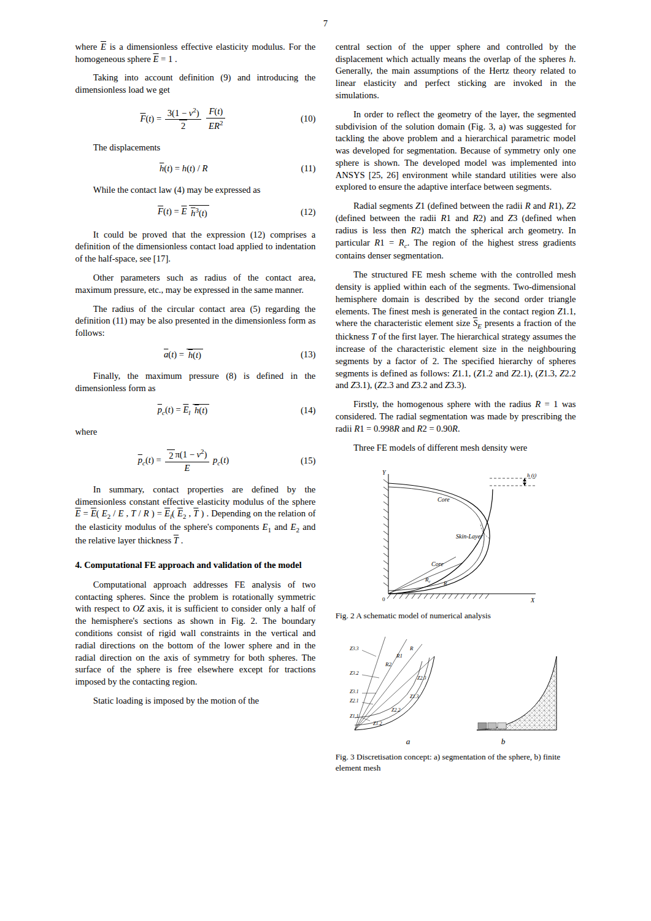7
where E is a dimensionless effective elasticity modulus. For the homogeneous sphere E = 1 .
Taking into account definition (9) and introducing the dimensionless load we get
F(t) = 3(1 − v2) 2 F(t) ER2
(10)
The displacements
h(t) = h(t) / R
(11)
While the contact law (4) may be expressed as
F(t) = E h3(t)
(12)
It could be proved that the expression (12) comprises a definition of the dimensionless contact load applied to indentation of the half-space, see [17].
Other parameters such as radius of the contact area, maximum pressure, etc., may be expressed in the same manner.
The radius of the circular contact area (5) regarding the definition (11) may be also presented in the dimensionless form as follows:
a(t) = h(t)
(13)
Finally, the maximum pressure (8) is defined in the dimensionless form as
pc(t) = El h(t)
(14)
where
pc(t) = 2π(1 − v2) E pc(t)
(15)
In summary, contact properties are defined by the dimensionless constant effective elasticity modulus of the sphere E = E( E2 / E , T / R ) = El( E2 , T ) . Depending on the relation of the elasticity modulus of the sphere's components E1 and E2 and the relative layer thickness T .
4. Computational FE approach and validation of the model
Computational approach addresses FE analysis of two contacting spheres. Since the problem is rotationally symmetric with respect to OZ axis, it is sufficient to consider only a half of the hemisphere's sections as shown in Fig. 2. The boundary conditions consist of rigid wall constraints in the vertical and radial directions on the bottom of the lower sphere and in the radial direction on the axis of symmetry for both spheres. The surface of the sphere is free elsewhere except for tractions imposed by the contacting region.
Static loading is imposed by the motion of the
central section of the upper sphere and controlled by the displacement which actually means the overlap of the spheres h. Generally, the main assumptions of the Hertz theory related to linear elasticity and perfect sticking are invoked in the simulations.
In order to reflect the geometry of the layer, the segmented subdivision of the solution domain (Fig. 3, a) was suggested for tackling the above problem and a hierarchical parametric model was developed for segmentation. Because of symmetry only one sphere is shown. The developed model was implemented into ANSYS [25, 26] environment while standard utilities were also explored to ensure the adaptive interface between segments.
Radial segments Z1 (defined between the radii R and R1), Z2 (defined between the radii R1 and R2) and Z3 (defined when radius is less then R2) match the spherical arch geometry. In particular R1 = Rc. The region of the highest stress gradients contains denser segmentation.
The structured FE mesh scheme with the controlled mesh density is applied within each of the segments. Two-dimensional hemisphere domain is described by the second order triangle elements. The finest mesh is generated in the contact region Z1.1, where the characteristic element size SE presents a fraction of the thickness T of the first layer. The hierarchical strategy assumes the increase of the characteristic element size in the neighbouring segments by a factor of 2. The specified hierarchy of spheres segments is defined as follows: Z1.1, (Z1.2 and Z2.1), (Z1.3, Z2.2 and Z3.1), (Z2.3 and Z3.2 and Z3.3).
Firstly, the homogenous sphere with the radius R = 1 was considered. The radial segmentation was made by prescribing the radii R1 = 0.998R and R2 = 0.90R.
Three FE models of different mesh density were
X Y 0 h (t) Core Skin-Layer Core Rc R
Fig. 2 A schematic model of numerical analysis
R R1 R2 Z3.3 Z3.2 Z3.1 Z2.1 Z1.1 Z2.3 Z1.3 Z2.2 Z1.2
a b
Fig. 3 Discretisation concept: a) segmentation of the sphere, b) finite element mesh